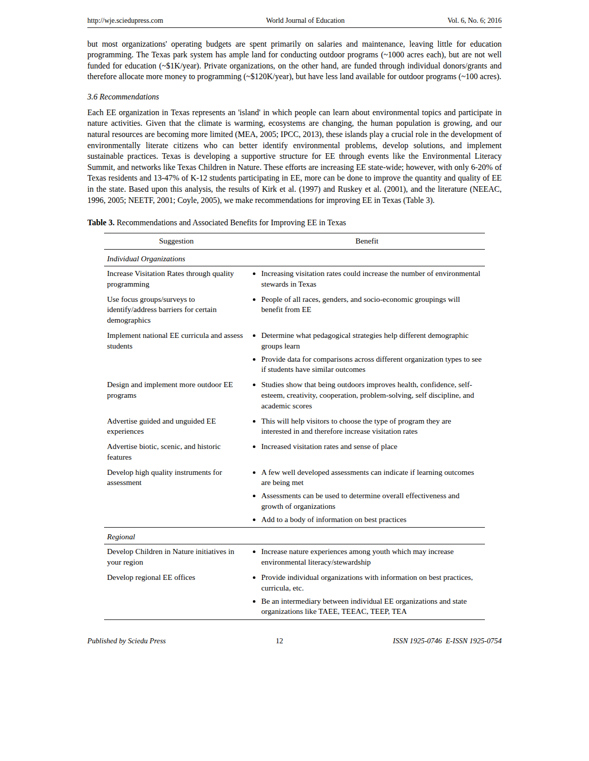http://wje.sciedupress.com World Journal of Education Vol. 6, No. 6; 2016
but most organizations' operating budgets are spent primarily on salaries and maintenance, leaving little for education programming. The Texas park system has ample land for conducting outdoor programs (~1000 acres each), but are not well funded for education (~$1K/year). Private organizations, on the other hand, are funded through individual donors/grants and therefore allocate more money to programming (~$120K/year), but have less land available for outdoor programs (~100 acres).
3.6 Recommendations
Each EE organization in Texas represents an 'island' in which people can learn about environmental topics and participate in nature activities. Given that the climate is warming, ecosystems are changing, the human population is growing, and our natural resources are becoming more limited (MEA, 2005; IPCC, 2013), these islands play a crucial role in the development of environmentally literate citizens who can better identify environmental problems, develop solutions, and implement sustainable practices. Texas is developing a supportive structure for EE through events like the Environmental Literacy Summit, and networks like Texas Children in Nature. These efforts are increasing EE state-wide; however, with only 6-20% of Texas residents and 13-47% of K-12 students participating in EE, more can be done to improve the quantity and quality of EE in the state. Based upon this analysis, the results of Kirk et al. (1997) and Ruskey et al. (2001), and the literature (NEEAC, 1996, 2005; NEETF, 2001; Coyle, 2005), we make recommendations for improving EE in Texas (Table 3).
Table 3. Recommendations and Associated Benefits for Improving EE in Texas
| Suggestion | Benefit |
| --- | --- |
| Individual Organizations |
| Increase Visitation Rates through quality programming | Increasing visitation rates could increase the number of environmental stewards in Texas |
| Use focus groups/surveys to identify/address barriers for certain demographics | People of all races, genders, and socio-economic groupings will benefit from EE |
| Implement national EE curricula and assess students | Determine what pedagogical strategies help different demographic groups learn Provide data for comparisons across different organization types to see if students have similar outcomes |
| Design and implement more outdoor EE programs | Studies show that being outdoors improves health, confidence, self-esteem, creativity, cooperation, problem-solving, self discipline, and academic scores |
| Advertise guided and unguided EE experiences | This will help visitors to choose the type of program they are interested in and therefore increase visitation rates |
| Advertise biotic, scenic, and historic features | Increased visitation rates and sense of place |
| Develop high quality instruments for assessment | A few well developed assessments can indicate if learning outcomes are being met Assessments can be used to determine overall effectiveness and growth of organizations Add to a body of information on best practices |
| Regional |
| Develop Children in Nature initiatives in your region | Increase nature experiences among youth which may increase environmental literacy/stewardship |
| Develop regional EE offices | Provide individual organizations with information on best practices, curricula, etc. Be an intermediary between individual EE organizations and state organizations like TAEE, TEEAC, TEEP, TEA |
Published by Sciedu Press 12 ISSN 1925-0746 E-ISSN 1925-0754